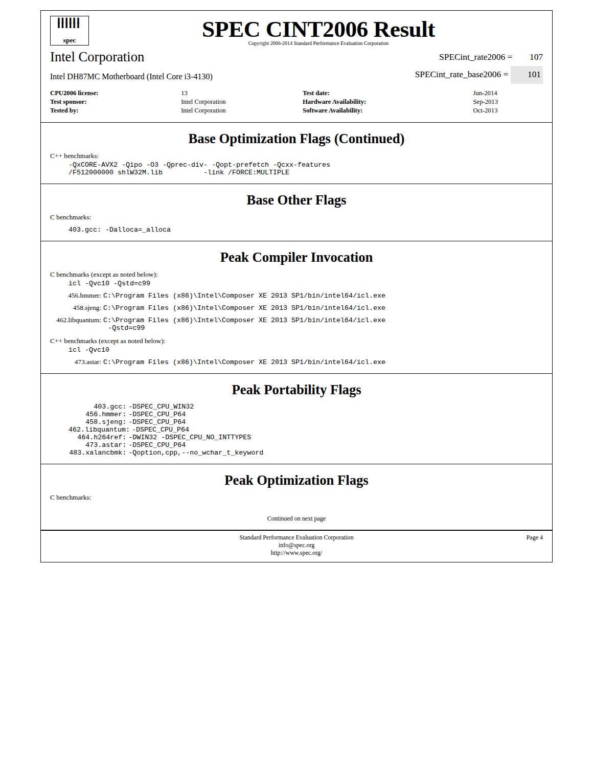▌▌▌▌▌▌
▌▌▌▌▌▌
spec
SPEC CINT2006 Result
Copyright 2006-2014 Standard Performance Evaluation Corporation
Intel Corporation
Intel DH87MC Motherboard (Intel Core i3-4130)
SPECint_rate2006 = 107
SPECint_rate_base2006 = 101
| CPU2006 license: | 13 | Test date: | Jun-2014 |
| Test sponsor: | Intel Corporation | Hardware Availability: | Sep-2013 |
| Tested by: | Intel Corporation | Software Availability: | Oct-2013 |
Base Optimization Flags (Continued)
C++ benchmarks:
-QxCORE-AVX2 -Qipo -O3 -Qprec-div- -Qopt-prefetch -Qcxx-features
/F512000000 shlW32M.lib          -link /FORCE:MULTIPLE
Base Other Flags
C benchmarks:
403.gcc: -Dalloca=_alloca
Peak Compiler Invocation
C benchmarks (except as noted below):
icl -Qvc10 -Qstd=c99
456.hmmer: C:\Program Files (x86)\Intel\Composer XE 2013 SP1/bin/intel64/icl.exe
458.sjeng: C:\Program Files (x86)\Intel\Composer XE 2013 SP1/bin/intel64/icl.exe
462.libquantum: C:\Program Files (x86)\Intel\Composer XE 2013 SP1/bin/intel64/icl.exe
-Qstd=c99
C++ benchmarks (except as noted below):
icl -Qvc10
473.astar: C:\Program Files (x86)\Intel\Composer XE 2013 SP1/bin/intel64/icl.exe
Peak Portability Flags
403.gcc:-DSPEC_CPU_WIN32
456.hmmer:-DSPEC_CPU_P64
458.sjeng:-DSPEC_CPU_P64
462.libquantum:-DSPEC_CPU_P64
464.h264ref:-DWIN32 -DSPEC_CPU_NO_INTTYPES
473.astar:-DSPEC_CPU_P64
483.xalancbmk:-Qoption,cpp,--no_wchar_t_keyword
Peak Optimization Flags
C benchmarks:
Continued on next page
Standard Performance Evaluation Corporation
info@spec.org
http://www.spec.org/
Page 4